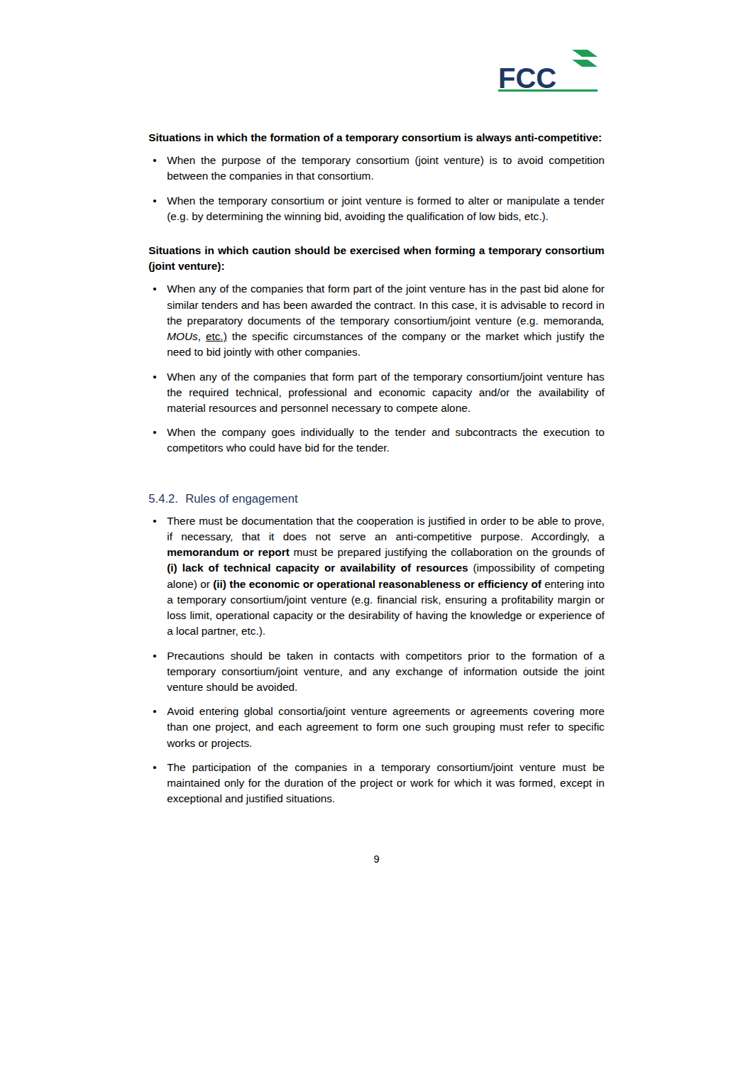FCC FCC
Situations in which the formation of a temporary consortium is always anti-competitive:
When the purpose of the temporary consortium (joint venture) is to avoid competition between the companies in that consortium.
When the temporary consortium or joint venture is formed to alter or manipulate a tender (e.g. by determining the winning bid, avoiding the qualification of low bids, etc.).
Situations in which caution should be exercised when forming a temporary consortium (joint venture):
When any of the companies that form part of the joint venture has in the past bid alone for similar tenders and has been awarded the contract. In this case, it is advisable to record in the preparatory documents of the temporary consortium/joint venture (e.g. memoranda, MOUs, etc.) the specific circumstances of the company or the market which justify the need to bid jointly with other companies.
When any of the companies that form part of the temporary consortium/joint venture has the required technical, professional and economic capacity and/or the availability of material resources and personnel necessary to compete alone.
When the company goes individually to the tender and subcontracts the execution to competitors who could have bid for the tender.
5.4.2. Rules of engagement
There must be documentation that the cooperation is justified in order to be able to prove, if necessary, that it does not serve an anti-competitive purpose. Accordingly, a memorandum or report must be prepared justifying the collaboration on the grounds of (i) lack of technical capacity or availability of resources (impossibility of competing alone) or (ii) the economic or operational reasonableness or efficiency of entering into a temporary consortium/joint venture (e.g. financial risk, ensuring a profitability margin or loss limit, operational capacity or the desirability of having the knowledge or experience of a local partner, etc.).
Precautions should be taken in contacts with competitors prior to the formation of a temporary consortium/joint venture, and any exchange of information outside the joint venture should be avoided.
Avoid entering global consortia/joint venture agreements or agreements covering more than one project, and each agreement to form one such grouping must refer to specific works or projects.
The participation of the companies in a temporary consortium/joint venture must be maintained only for the duration of the project or work for which it was formed, except in exceptional and justified situations.
9